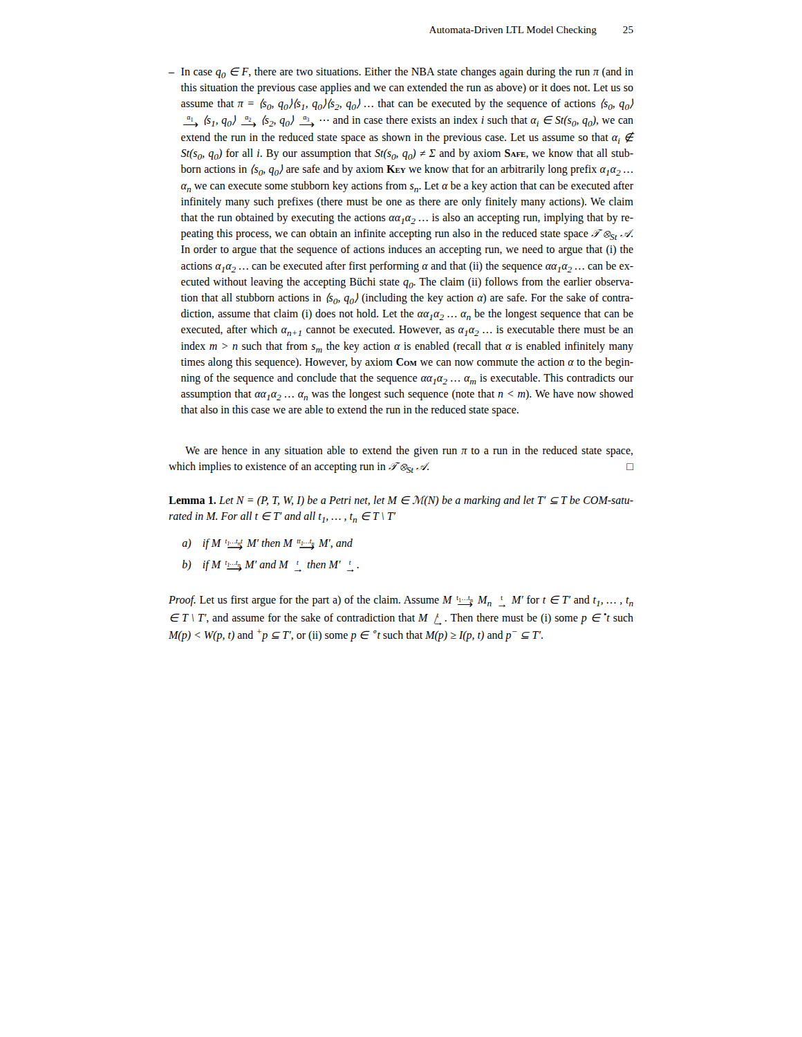Automata-Driven LTL Model Checking 25
–
In case q0 ∈ F, there are two situations. Either the NBA state changes again during the run π (and in this situation the previous case applies and we can extended the run as above) or it does not. Let us so assume that π = ⟨s0, q0⟩⟨s1, q0⟩⟨s2, q0⟩ … that can be executed by the sequence of actions ⟨s0, q0⟩ α1⟶ ⟨s1, q0⟩ α2⟶ ⟨s2, q0⟩ α3⟶ ⋯ and in case there exists an index i such that αi ∈ St(s0, q0), we can extend the run in the reduced state space as shown in the previous case. Let us assume so that αi ∉ St(s0, q0) for all i. By our assumption that St(s0, q0) ≠ Σ and by axiom Safe, we know that all stubborn actions in ⟨s0, q0⟩ are safe and by axiom Key we know that for an arbitrarily long prefix α1α2 … αn we can execute some stubborn key actions from sn. Let α be a key action that can be executed after infinitely many such prefixes (there must be one as there are only finitely many actions). We claim that the run obtained by executing the actions αα1α2 … is also an accepting run, implying that by repeating this process, we can obtain an infinite accepting run also in the reduced state space 𝒯 ⊗St 𝒜. In order to argue that the sequence of actions induces an accepting run, we need to argue that (i) the actions α1α2 … can be executed after first performing α and that (ii) the sequence αα1α2 … can be executed without leaving the accepting Büchi state q0. The claim (ii) follows from the earlier observation that all stubborn actions in ⟨s0, q0⟩ (including the key action α) are safe. For the sake of contradiction, assume that claim (i) does not hold. Let the αα1α2 … αn be the longest sequence that can be executed, after which αn+1 cannot be executed. However, as α1α2 … is executable there must be an index m > n such that from sm the key action α is enabled (recall that α is enabled infinitely many times along this sequence). However, by axiom Com we can now commute the action α to the beginning of the sequence and conclude that the sequence αα1α2 … αm is executable. This contradicts our assumption that αα1α2 … αn was the longest such sequence (note that n < m). We have now showed that also in this case we are able to extend the run in the reduced state space.
We are hence in any situation able to extend the given run π to a run in the reduced state space, which implies to existence of an accepting run in 𝒯 ⊗St 𝒜. □
Lemma 1. Let N = (P, T, W, I) be a Petri net, let M ∈ ℳ(N) be a marking and let T′ ⊆ T be COM-saturated in M. For all t ∈ T′ and all t1, … , tn ∈ T \ T′
a) if M t1…tnt⟶ M′ then M tt1…tn⟶ M′, and
b) if M t1…tn⟶ M′ and M t→ then M′ t→.
Proof. Let us first argue for the part a) of the claim. Assume M t1…tn⟶ Mn t→ M′ for t ∈ T′ and t1, … , tn ∈ T \ T′, and assume for the sake of contradiction that M t↛. Then there must be (i) some p ∈ •t such M(p) < W(p, t) and +p ⊆ T′, or (ii) some p ∈ ∘t such that M(p) ≥ I(p, t) and p− ⊆ T′.